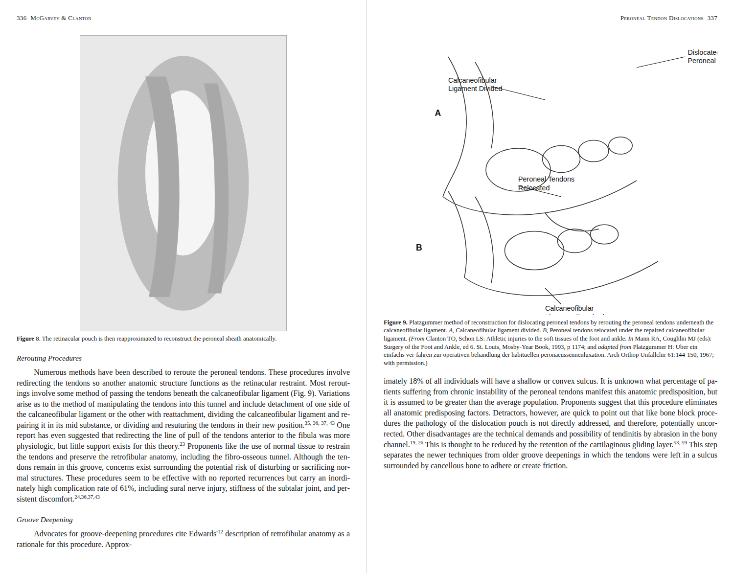336 McGarvey & Clanton
Figure 8. The retinacular pouch is then reapproximated to reconstruct the peroneal sheath anatomically.
Rerouting Procedures
Numerous methods have been described to reroute the peroneal tendons. These procedures involve redirecting the tendons so another anatomic structure functions as the retinacular restraint. Most reroutings involve some method of passing the tendons beneath the calcaneofibular ligament (Fig. 9). Variations arise as to the method of manipulating the tendons into this tunnel and include detachment of one side of the calcaneofibular ligament or the other with reattachment, dividing the calcaneofibular ligament and repairing it in its mid substance, or dividing and resuturing the tendons in their new position.35, 36, 37, 43 One report has even suggested that redirecting the line of pull of the tendons anterior to the fibula was more physiologic, but little support exists for this theory.23 Proponents like the use of normal tissue to restrain the tendons and preserve the retrofibular anatomy, including the fibro-osseous tunnel. Although the tendons remain in this groove, concerns exist surrounding the potential risk of disturbing or sacrificing normal structures. These procedures seem to be effective with no reported recurrences but carry an inordinately high complication rate of 61%, including sural nerve injury, stiffness of the subtalar joint, and persistent discomfort.24,36,37,43
Groove Deepening
Advocates for groove-deepening procedures cite Edwards'12 description of retrofibular anatomy as a rationale for this procedure. Approx-
Peroneal Tendon Dislocations 337
Figure 9. Platzgummer method of reconstruction for dislocating peroneal tendons by rerouting the peroneal tendons underneath the calcaneofibular ligament. A, Calcaneofibular ligament divided. B, Peroneal tendons relocated under the repaired calcaneofibular ligament. (From Clanton TO, Schon LS: Athletic injuries to the soft tissues of the foot and ankle. In Mann RA, Coughlin MJ (eds): Surgery of the Foot and Ankle, ed 6. St. Louis, Mosby-Year Book, 1993, p 1174; and adapted from Platzgummer H: Uber ein einfachs ver-fahren zur operativen behandlung der habituellen peronaeussennenluxation. Arch Orthop Unfallchir 61:144-150, 1967; with permission.)
imately 18% of all individuals will have a shallow or convex sulcus. It is unknown what percentage of patients suffering from chronic instability of the peroneal tendons manifest this anatomic predisposition, but it is assumed to be greater than the average population. Proponents suggest that this procedure eliminates all anatomic predisposing factors. Detractors, however, are quick to point out that like bone block procedures the pathology of the dislocation pouch is not directly addressed, and therefore, potentially uncorrected. Other disadvantages are the technical demands and possibility of tendinitis by abrasion in the bony channel.19, 26 This is thought to be reduced by the retention of the cartilaginous gliding layer.53, 59 This step separates the newer techniques from older groove deepenings in which the tendons were left in a sulcus surrounded by cancellous bone to adhere or create friction.